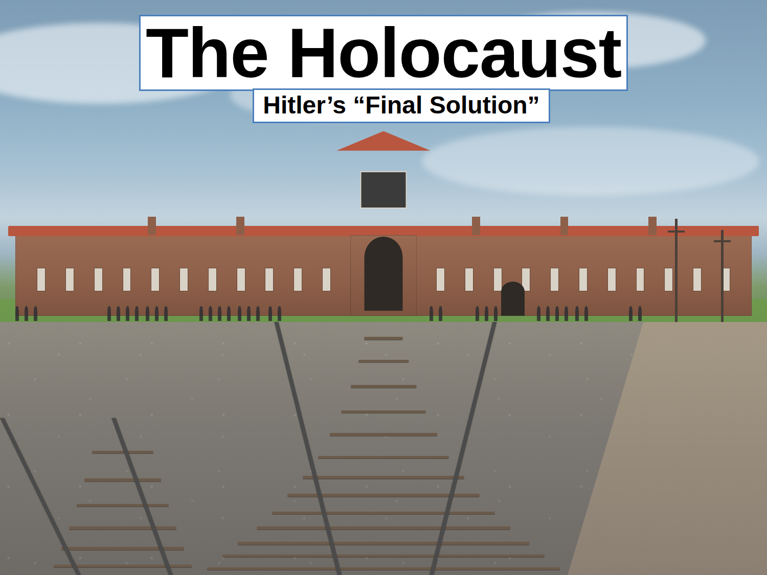The Holocaust
Hitler’s “Final Solution”